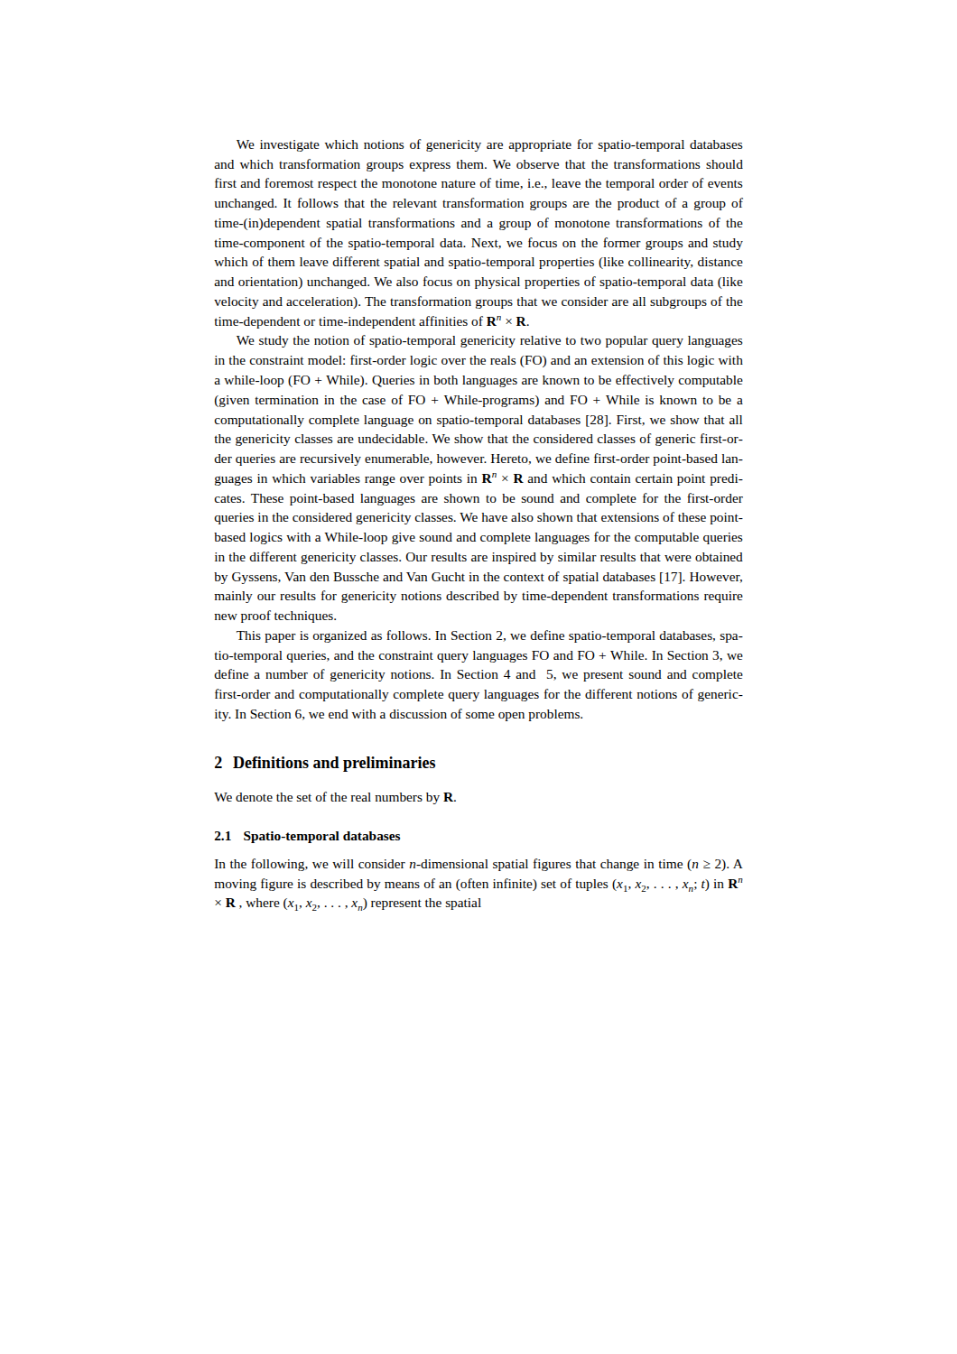We investigate which notions of genericity are appropriate for spatio-temporal databases and which transformation groups express them. We observe that the transformations should first and foremost respect the monotone nature of time, i.e., leave the temporal order of events unchanged. It follows that the relevant transformation groups are the product of a group of time-(in)dependent spatial transformations and a group of monotone transformations of the time-component of the spatio-temporal data. Next, we focus on the former groups and study which of them leave different spatial and spatio-temporal properties (like collinearity, distance and orientation) unchanged. We also focus on physical properties of spatio-temporal data (like velocity and acceleration). The transformation groups that we consider are all subgroups of the time-dependent or time-independent affinities of Rn × R.
We study the notion of spatio-temporal genericity relative to two popular query languages in the constraint model: first-order logic over the reals (FO) and an extension of this logic with a while-loop (FO + While). Queries in both languages are known to be effectively computable (given termination in the case of FO + While-programs) and FO + While is known to be a computationally complete language on spatio-temporal databases [28]. First, we show that all the genericity classes are undecidable. We show that the considered classes of generic first-order queries are recursively enumerable, however. Hereto, we define first-order point-based languages in which variables range over points in Rn × R and which contain certain point predicates. These point-based languages are shown to be sound and complete for the first-order queries in the considered genericity classes. We have also shown that extensions of these point-based logics with a While-loop give sound and complete languages for the computable queries in the different genericity classes. Our results are inspired by similar results that were obtained by Gyssens, Van den Bussche and Van Gucht in the context of spatial databases [17]. However, mainly our results for genericity notions described by time-dependent transformations require new proof techniques.
This paper is organized as follows. In Section 2, we define spatio-temporal databases, spatio-temporal queries, and the constraint query languages FO and FO + While. In Section 3, we define a number of genericity notions. In Section 4 and 5, we present sound and complete first-order and computationally complete query languages for the different notions of genericity. In Section 6, we end with a discussion of some open problems.
2 Definitions and preliminaries
We denote the set of the real numbers by R.
2.1 Spatio-temporal databases
In the following, we will consider n-dimensional spatial figures that change in time (n ≥ 2). A moving figure is described by means of an (often infinite) set of tuples (x1, x2, . . . , xn; t) in Rn × R , where (x1, x2, . . . , xn) represent the spatial